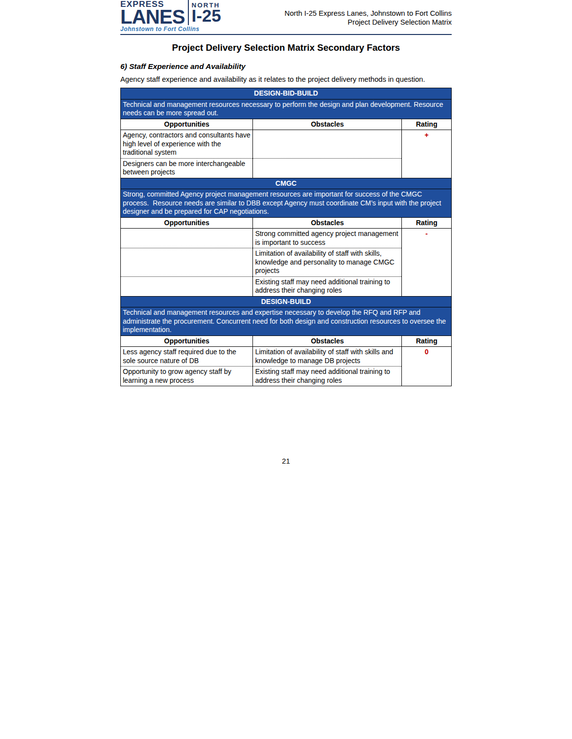EXPRESS
LANES
NORTH
I-25
Johnstown to Fort Collins
North I-25 Express Lanes, Johnstown to Fort Collins
Project Delivery Selection Matrix
Project Delivery Selection Matrix Secondary Factors
6) Staff Experience and Availability
Agency staff experience and availability as it relates to the project delivery methods in question.
| DESIGN-BID-BUILD |
| Technical and management resources necessary to perform the design and plan development. Resource needs can be more spread out. |
| Opportunities | Obstacles | Rating |
| Agency, contractors and consultants have high level of experience with the traditional system | | + |
| Designers can be more interchangeable between projects | |
| CMGC |
| Strong, committed Agency project management resources are important for success of the CMGC process. Resource needs are similar to DBB except Agency must coordinate CM’s input with the project designer and be prepared for CAP negotiations. |
| Opportunities | Obstacles | Rating |
| | Strong committed agency project management is important to success | - |
| | Limitation of availability of staff with skills, knowledge and personality to manage CMGC projects |
| | Existing staff may need additional training to address their changing roles |
| DESIGN-BUILD |
| Technical and management resources and expertise necessary to develop the RFQ and RFP and administrate the procurement. Concurrent need for both design and construction resources to oversee the implementation. |
| Opportunities | Obstacles | Rating |
| Less agency staff required due to the sole source nature of DB | Limitation of availability of staff with skills and knowledge to manage DB projects | 0 |
| Opportunity to grow agency staff by learning a new process | Existing staff may need additional training to address their changing roles |
21